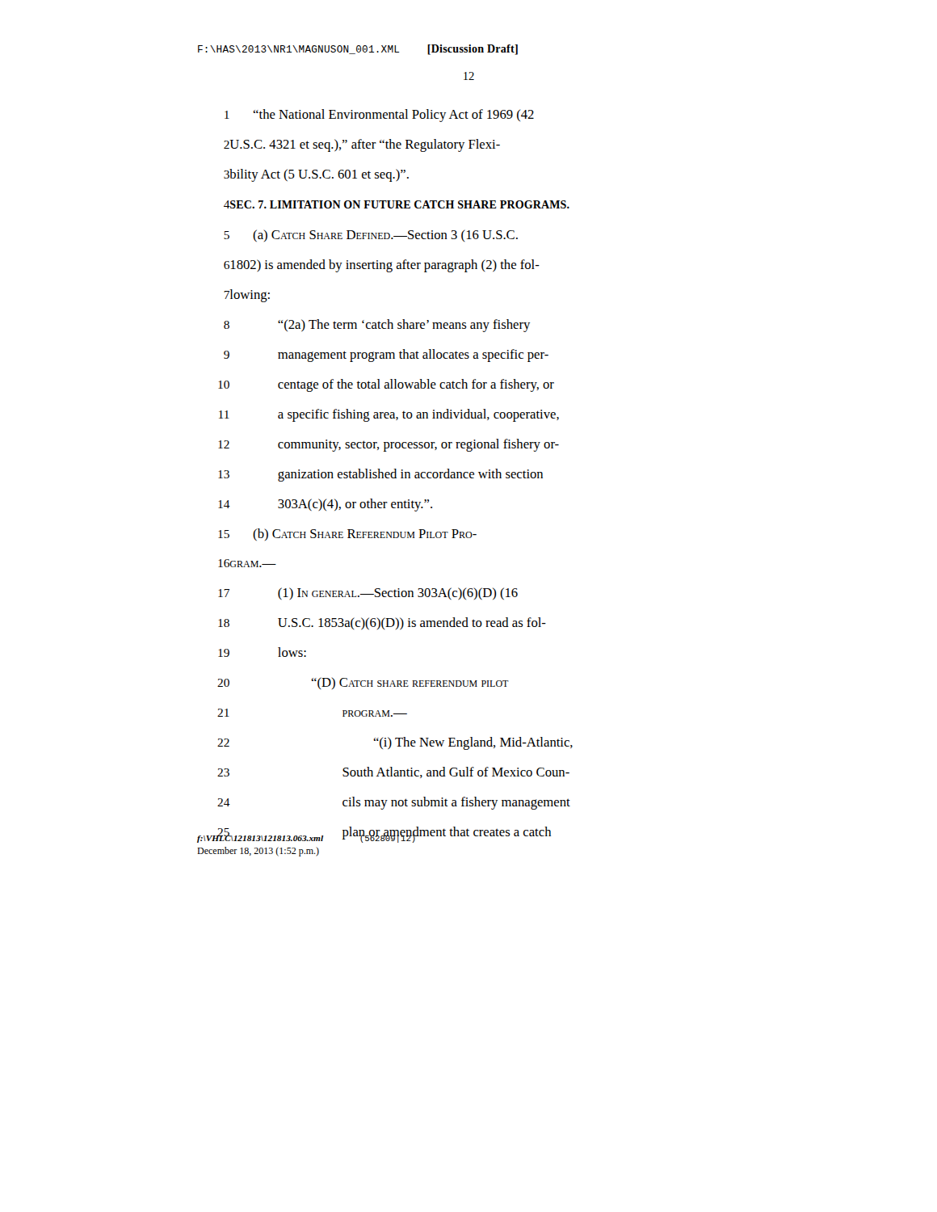F:\HAS\2013\NR1\MAGNUSON_001.XML[Discussion Draft]
12
| 1 | “the National Environmental Policy Act of 1969 (42 |
| 2 | U.S.C. 4321 et seq.),” after “the Regulatory Flexi- |
| 3 | bility Act (5 U.S.C. 601 et seq.)”. |
| 4 | SEC. 7. LIMITATION ON FUTURE CATCH SHARE PROGRAMS. |
| 5 | (a) Catch Share Defined. —Section 3 (16 U.S.C. |
| 6 | 1802) is amended by inserting after paragraph (2) the fol- |
| 7 | lowing: |
| 8 | “(2a) The term ‘catch share’ means any fishery |
| 9 | management program that allocates a specific per- |
| 10 | centage of the total allowable catch for a fishery, or |
| 11 | a specific fishing area, to an individual, cooperative, |
| 12 | community, sector, processor, or regional fishery or- |
| 13 | ganization established in accordance with section |
| 14 | 303A(c)(4), or other entity.”. |
| 15 | (b) Catch Share Referendum Pilot Pro- |
| 16 | gram. — |
| 17 | (1) In general. —Section 303A(c)(6)(D) (16 |
| 18 | U.S.C. 1853a(c)(6)(D)) is amended to read as fol- |
| 19 | lows: |
| 20 | “(D) Catch share referendum pilot |
| 21 | program. — |
| 22 | “(i) The New England, Mid-Atlantic, |
| 23 | South Atlantic, and Gulf of Mexico Coun- |
| 24 | cils may not submit a fishery management |
| 25 | plan or amendment that creates a catch |
f:\VHLC\121813\121813.063.xml (562809|12)
December 18, 2013 (1:52 p.m.)